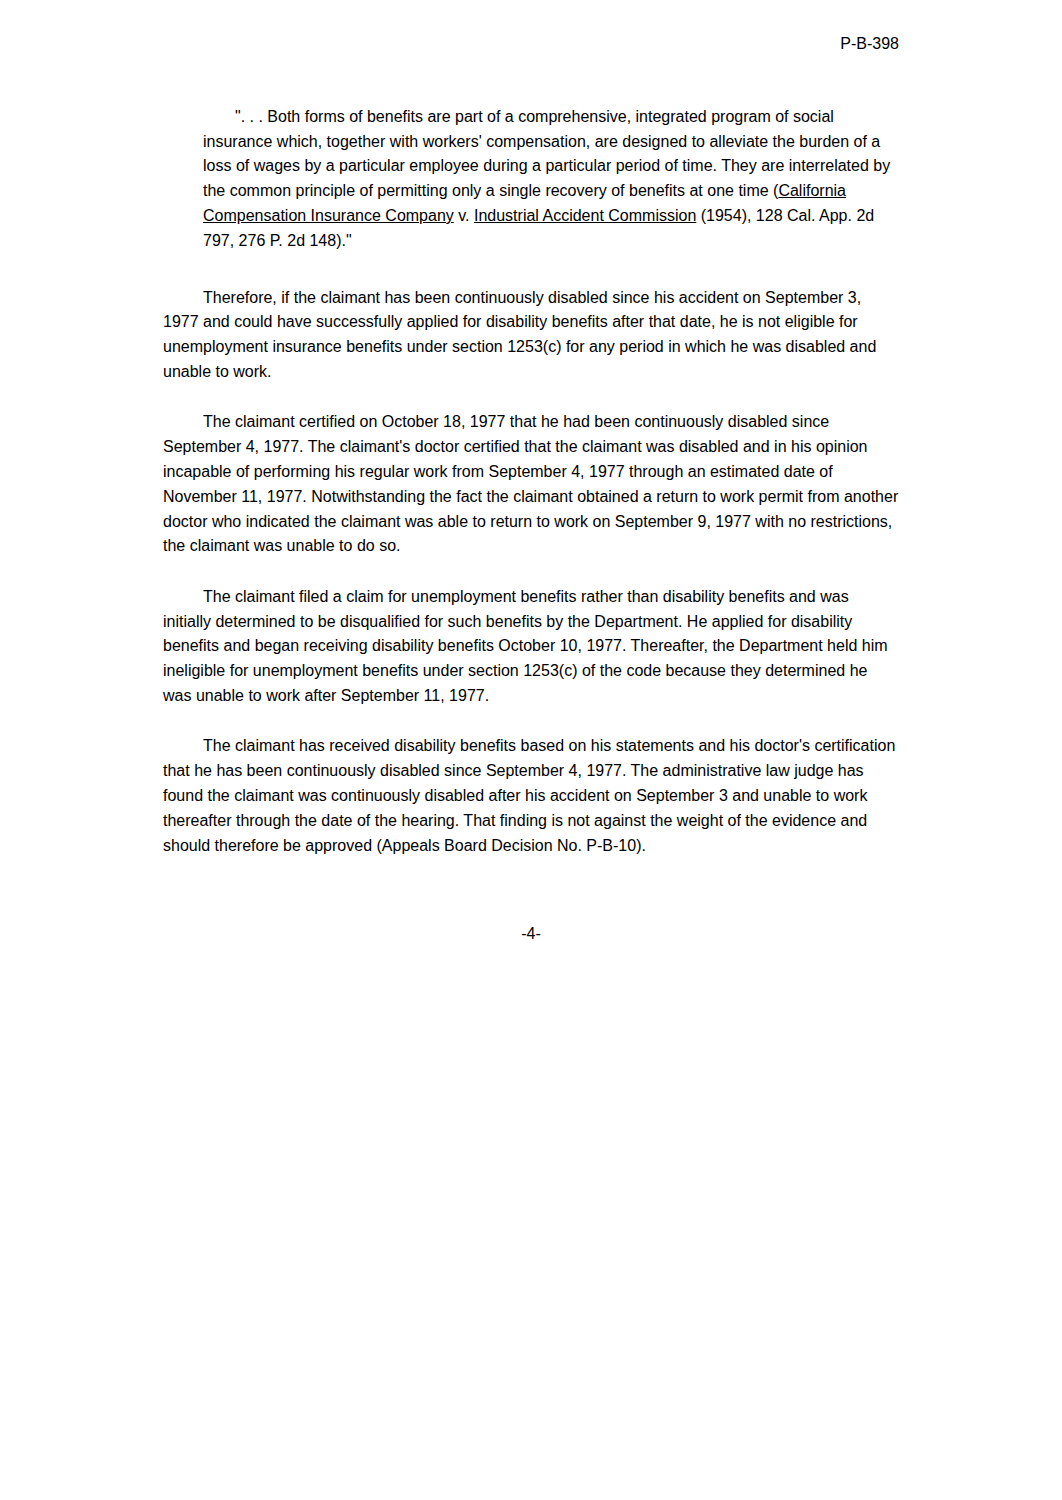P-B-398
". . . Both forms of benefits are part of a comprehensive, integrated program of social insurance which, together with workers' compensation, are designed to alleviate the burden of a loss of wages by a particular employee during a particular period of time. They are interrelated by the common principle of permitting only a single recovery of benefits at one time (California Compensation Insurance Company v. Industrial Accident Commission (1954), 128 Cal. App. 2d 797, 276 P. 2d 148)."
Therefore, if the claimant has been continuously disabled since his accident on September 3, 1977 and could have successfully applied for disability benefits after that date, he is not eligible for unemployment insurance benefits under section 1253(c) for any period in which he was disabled and unable to work.
The claimant certified on October 18, 1977 that he had been continuously disabled since September 4, 1977. The claimant's doctor certified that the claimant was disabled and in his opinion incapable of performing his regular work from September 4, 1977 through an estimated date of November 11, 1977. Notwithstanding the fact the claimant obtained a return to work permit from another doctor who indicated the claimant was able to return to work on September 9, 1977 with no restrictions, the claimant was unable to do so.
The claimant filed a claim for unemployment benefits rather than disability benefits and was initially determined to be disqualified for such benefits by the Department. He applied for disability benefits and began receiving disability benefits October 10, 1977. Thereafter, the Department held him ineligible for unemployment benefits under section 1253(c) of the code because they determined he was unable to work after September 11, 1977.
The claimant has received disability benefits based on his statements and his doctor's certification that he has been continuously disabled since September 4, 1977. The administrative law judge has found the claimant was continuously disabled after his accident on September 3 and unable to work thereafter through the date of the hearing. That finding is not against the weight of the evidence and should therefore be approved (Appeals Board Decision No. P-B-10).
-4-